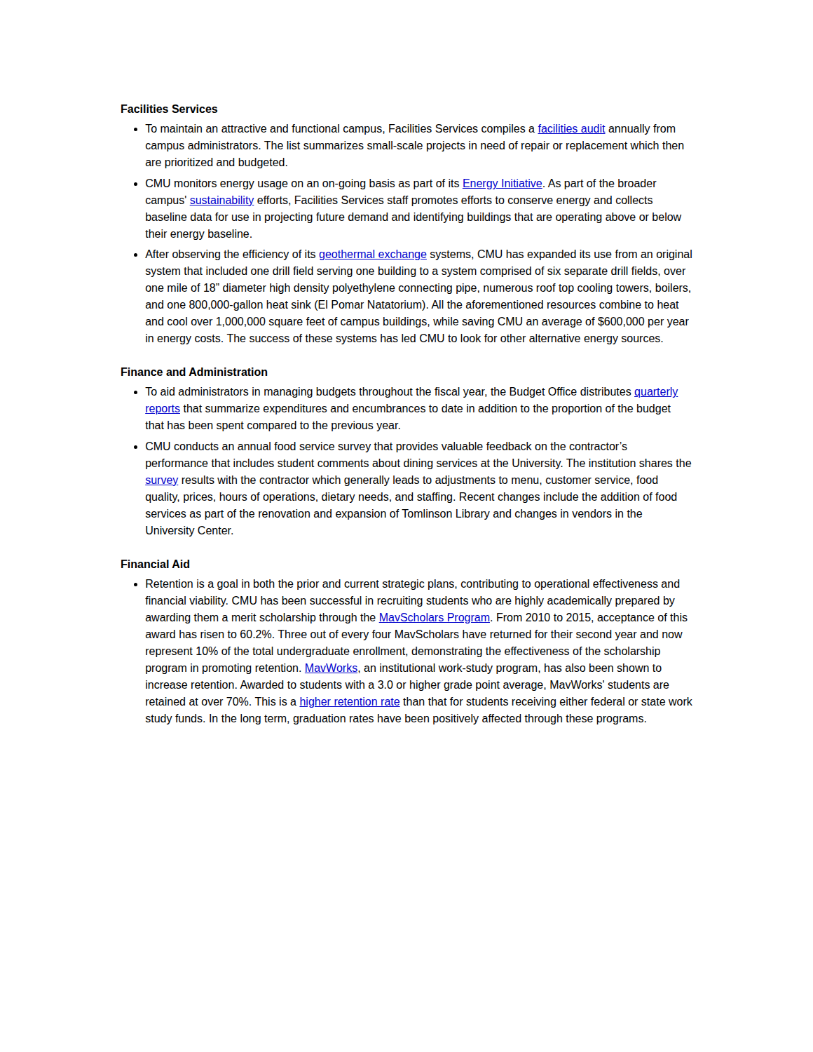Facilities Services
To maintain an attractive and functional campus, Facilities Services compiles a facilities audit annually from campus administrators. The list summarizes small-scale projects in need of repair or replacement which then are prioritized and budgeted.
CMU monitors energy usage on an on-going basis as part of its Energy Initiative. As part of the broader campus' sustainability efforts, Facilities Services staff promotes efforts to conserve energy and collects baseline data for use in projecting future demand and identifying buildings that are operating above or below their energy baseline.
After observing the efficiency of its geothermal exchange systems, CMU has expanded its use from an original system that included one drill field serving one building to a system comprised of six separate drill fields, over one mile of 18” diameter high density polyethylene connecting pipe, numerous roof top cooling towers, boilers, and one 800,000-gallon heat sink (El Pomar Natatorium). All the aforementioned resources combine to heat and cool over 1,000,000 square feet of campus buildings, while saving CMU an average of $600,000 per year in energy costs. The success of these systems has led CMU to look for other alternative energy sources.
Finance and Administration
To aid administrators in managing budgets throughout the fiscal year, the Budget Office distributes quarterly reports that summarize expenditures and encumbrances to date in addition to the proportion of the budget that has been spent compared to the previous year.
CMU conducts an annual food service survey that provides valuable feedback on the contractor’s performance that includes student comments about dining services at the University. The institution shares the survey results with the contractor which generally leads to adjustments to menu, customer service, food quality, prices, hours of operations, dietary needs, and staffing. Recent changes include the addition of food services as part of the renovation and expansion of Tomlinson Library and changes in vendors in the University Center.
Financial Aid
Retention is a goal in both the prior and current strategic plans, contributing to operational effectiveness and financial viability. CMU has been successful in recruiting students who are highly academically prepared by awarding them a merit scholarship through the MavScholars Program. From 2010 to 2015, acceptance of this award has risen to 60.2%. Three out of every four MavScholars have returned for their second year and now represent 10% of the total undergraduate enrollment, demonstrating the effectiveness of the scholarship program in promoting retention. MavWorks, an institutional work-study program, has also been shown to increase retention. Awarded to students with a 3.0 or higher grade point average, MavWorks' students are retained at over 70%. This is a higher retention rate than that for students receiving either federal or state work study funds. In the long term, graduation rates have been positively affected through these programs.